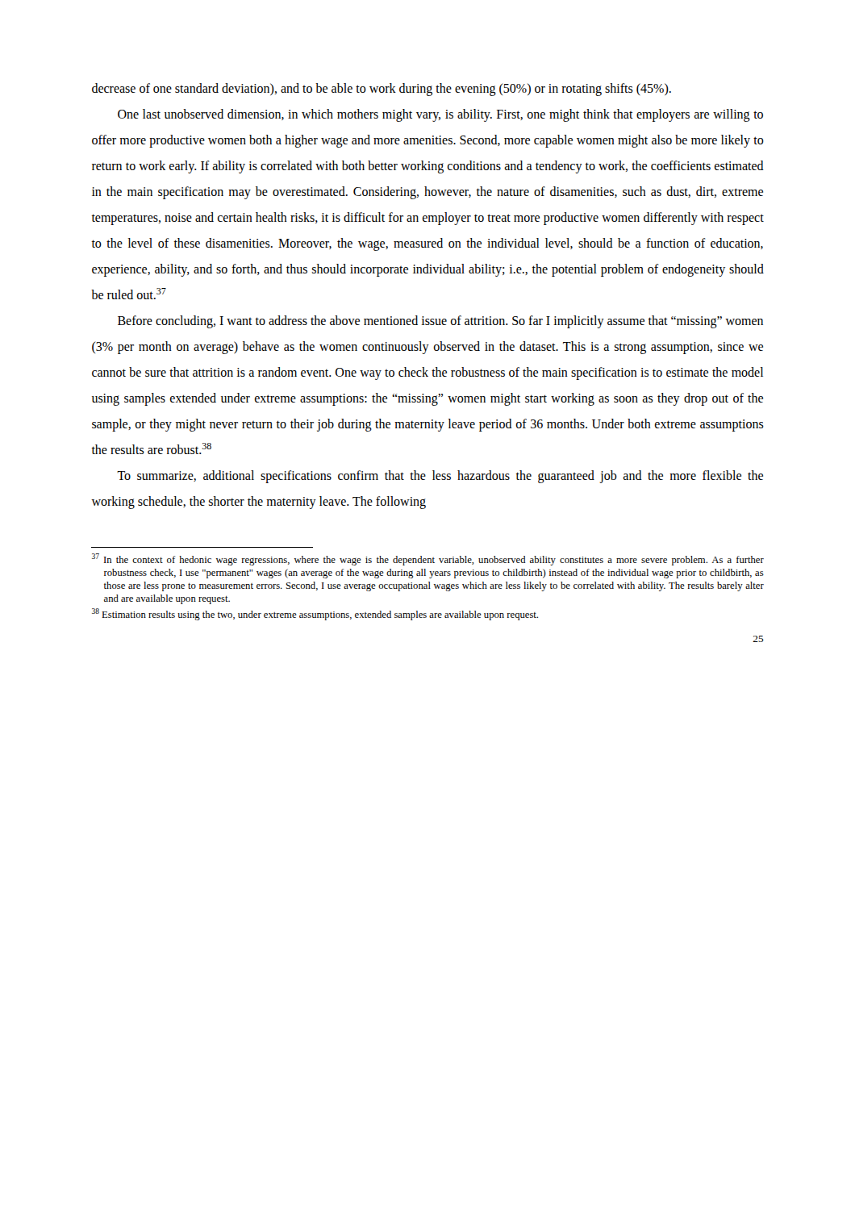decrease of one standard deviation), and to be able to work during the evening (50%) or in rotating shifts (45%).
One last unobserved dimension, in which mothers might vary, is ability. First, one might think that employers are willing to offer more productive women both a higher wage and more amenities. Second, more capable women might also be more likely to return to work early. If ability is correlated with both better working conditions and a tendency to work, the coefficients estimated in the main specification may be overestimated. Considering, however, the nature of disamenities, such as dust, dirt, extreme temperatures, noise and certain health risks, it is difficult for an employer to treat more productive women differently with respect to the level of these disamenities. Moreover, the wage, measured on the individual level, should be a function of education, experience, ability, and so forth, and thus should incorporate individual ability; i.e., the potential problem of endogeneity should be ruled out.37
Before concluding, I want to address the above mentioned issue of attrition. So far I implicitly assume that “missing” women (3% per month on average) behave as the women continuously observed in the dataset. This is a strong assumption, since we cannot be sure that attrition is a random event. One way to check the robustness of the main specification is to estimate the model using samples extended under extreme assumptions: the “missing” women might start working as soon as they drop out of the sample, or they might never return to their job during the maternity leave period of 36 months. Under both extreme assumptions the results are robust.38
To summarize, additional specifications confirm that the less hazardous the guaranteed job and the more flexible the working schedule, the shorter the maternity leave. The following
37 In the context of hedonic wage regressions, where the wage is the dependent variable, unobserved ability constitutes a more severe problem. As a further robustness check, I use "permanent" wages (an average of the wage during all years previous to childbirth) instead of the individual wage prior to childbirth, as those are less prone to measurement errors. Second, I use average occupational wages which are less likely to be correlated with ability. The results barely alter and are available upon request.
38 Estimation results using the two, under extreme assumptions, extended samples are available upon request.
25